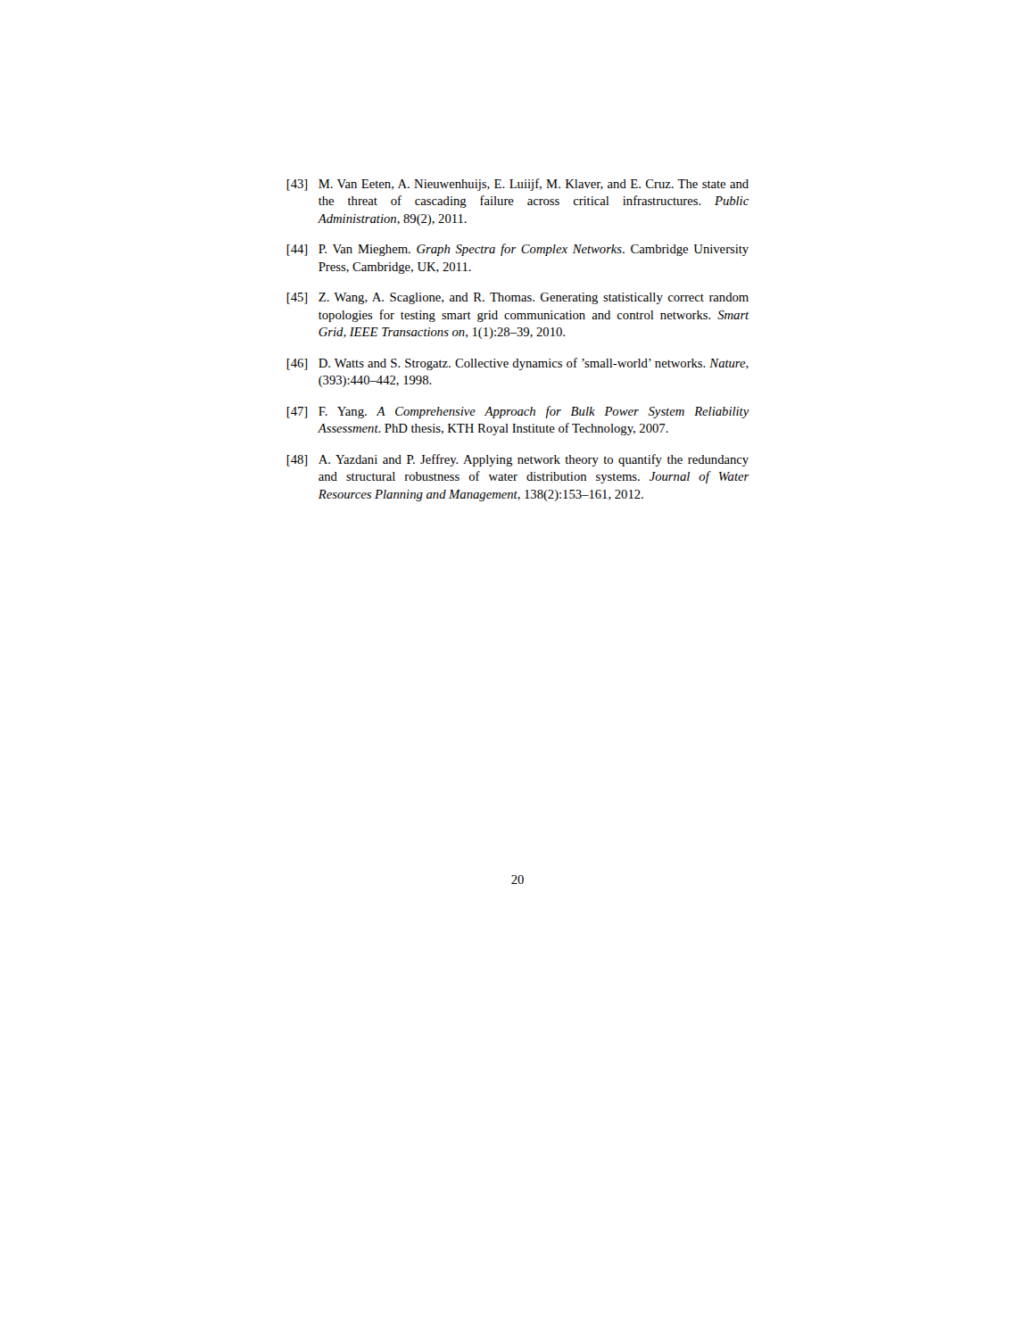[43] M. Van Eeten, A. Nieuwenhuijs, E. Luiijf, M. Klaver, and E. Cruz. The state and the threat of cascading failure across critical infrastructures. Public Administration, 89(2), 2011.
[44] P. Van Mieghem. Graph Spectra for Complex Networks. Cambridge University Press, Cambridge, UK, 2011.
[45] Z. Wang, A. Scaglione, and R. Thomas. Generating statistically correct random topologies for testing smart grid communication and control networks. Smart Grid, IEEE Transactions on, 1(1):28–39, 2010.
[46] D. Watts and S. Strogatz. Collective dynamics of ’small-world’ networks. Nature, (393):440–442, 1998.
[47] F. Yang. A Comprehensive Approach for Bulk Power System Reliability Assessment. PhD thesis, KTH Royal Institute of Technology, 2007.
[48] A. Yazdani and P. Jeffrey. Applying network theory to quantify the redundancy and structural robustness of water distribution systems. Journal of Water Resources Planning and Management, 138(2):153–161, 2012.
20